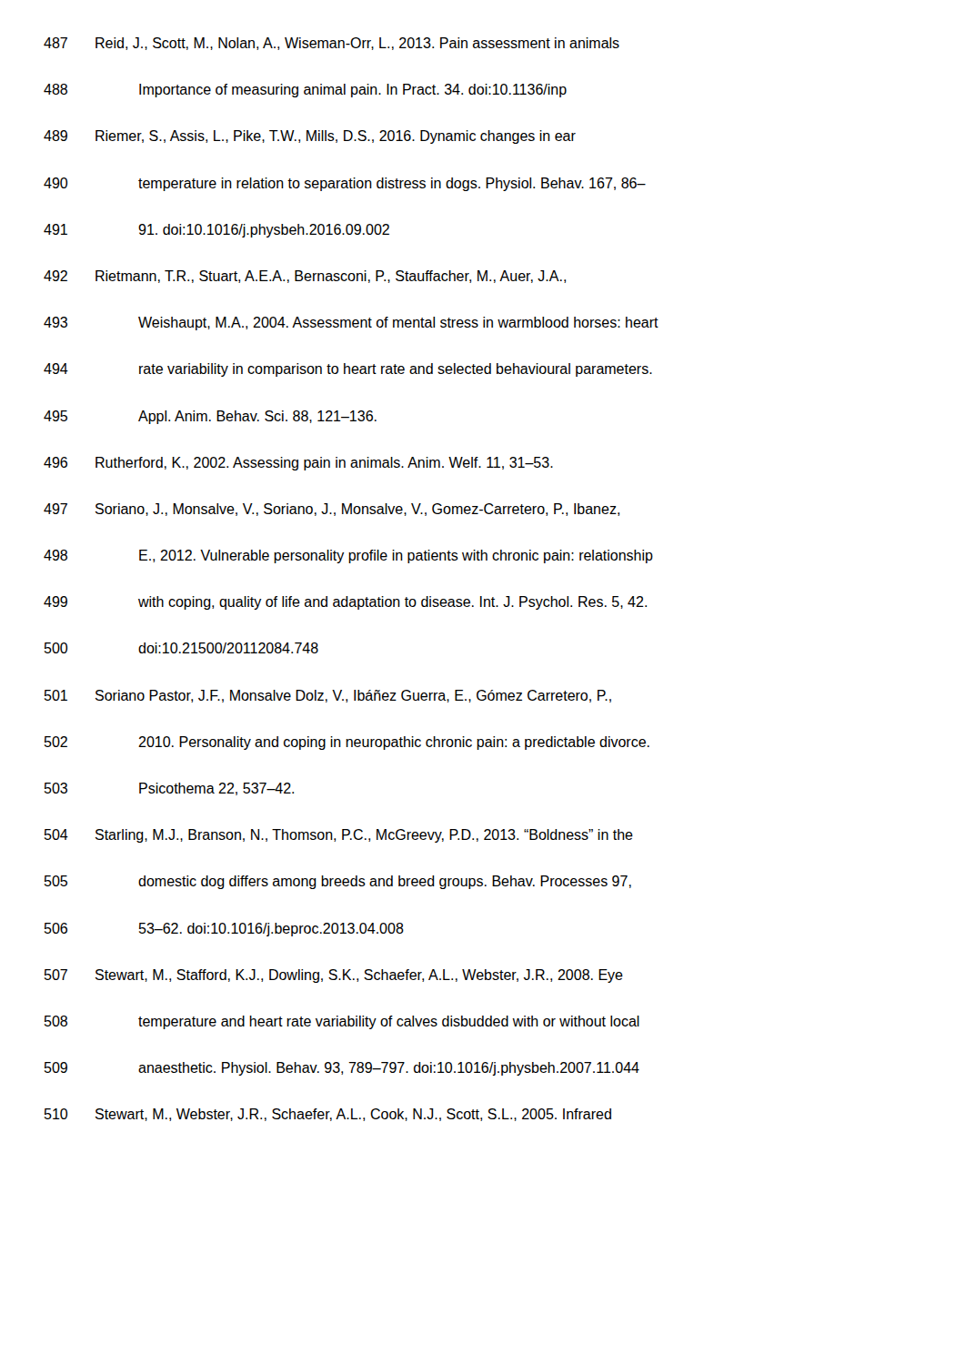487 Reid, J., Scott, M., Nolan, A., Wiseman-Orr, L., 2013. Pain assessment in animals
488 Importance of measuring animal pain. In Pract. 34. doi:10.1136/inp
489 Riemer, S., Assis, L., Pike, T.W., Mills, D.S., 2016. Dynamic changes in ear
490 temperature in relation to separation distress in dogs. Physiol. Behav. 167, 86–
491 91. doi:10.1016/j.physbeh.2016.09.002
492 Rietmann, T.R., Stuart, A.E.A., Bernasconi, P., Stauffacher, M., Auer, J.A.,
493 Weishaupt, M.A., 2004. Assessment of mental stress in warmblood horses: heart
494 rate variability in comparison to heart rate and selected behavioural parameters.
495 Appl. Anim. Behav. Sci. 88, 121–136.
496 Rutherford, K., 2002. Assessing pain in animals. Anim. Welf. 11, 31–53.
497 Soriano, J., Monsalve, V., Soriano, J., Monsalve, V., Gomez-Carretero, P., Ibanez,
498 E., 2012. Vulnerable personality profile in patients with chronic pain: relationship
499 with coping, quality of life and adaptation to disease. Int. J. Psychol. Res. 5, 42.
500 doi:10.21500/20112084.748
501 Soriano Pastor, J.F., Monsalve Dolz, V., Ibáñez Guerra, E., Gómez Carretero, P.,
502 2010. Personality and coping in neuropathic chronic pain: a predictable divorce.
503 Psicothema 22, 537–42.
504 Starling, M.J., Branson, N., Thomson, P.C., McGreevy, P.D., 2013. “Boldness” in the
505 domestic dog differs among breeds and breed groups. Behav. Processes 97,
506 53–62. doi:10.1016/j.beproc.2013.04.008
507 Stewart, M., Stafford, K.J., Dowling, S.K., Schaefer, A.L., Webster, J.R., 2008. Eye
508 temperature and heart rate variability of calves disbudded with or without local
509 anaesthetic. Physiol. Behav. 93, 789–797. doi:10.1016/j.physbeh.2007.11.044
510 Stewart, M., Webster, J.R., Schaefer, A.L., Cook, N.J., Scott, S.L., 2005. Infrared